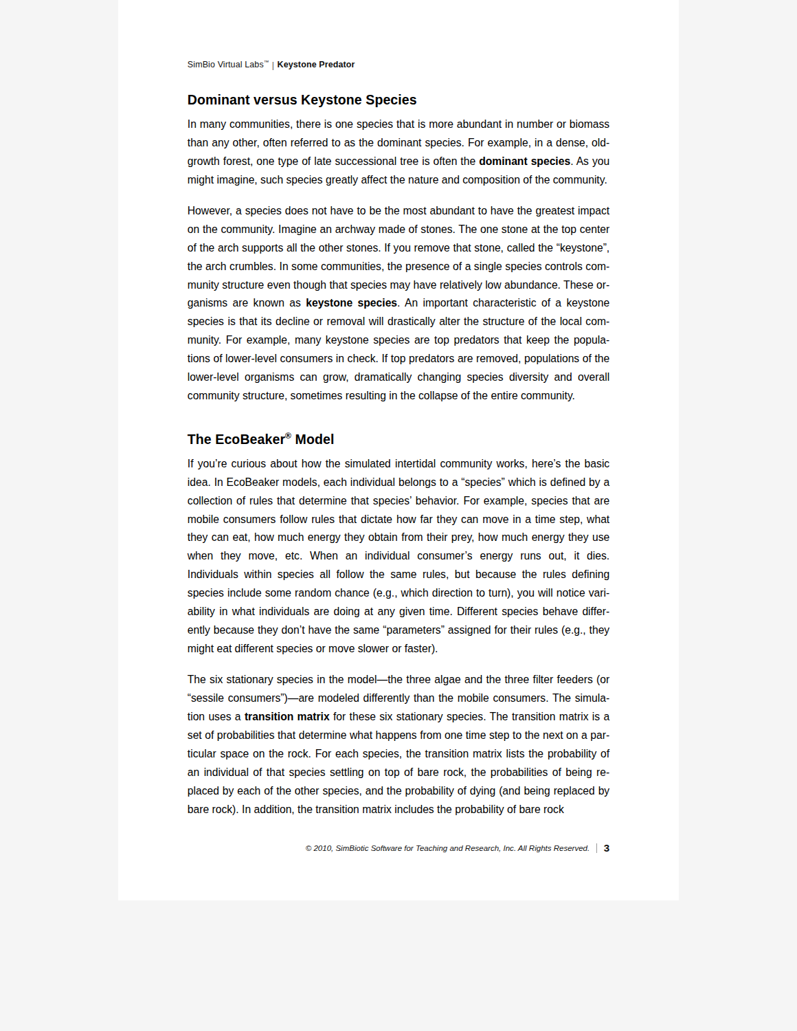SimBio Virtual Labs™|Keystone Predator
Dominant versus Keystone Species
In many communities, there is one species that is more abundant in number or biomass than any other, often referred to as the dominant species. For example, in a dense, old-growth forest, one type of late successional tree is often the dominant species. As you might imagine, such species greatly affect the nature and composition of the community.
However, a species does not have to be the most abundant to have the greatest impact on the community. Imagine an archway made of stones. The one stone at the top center of the arch supports all the other stones. If you remove that stone, called the “keystone”, the arch crumbles. In some communities, the presence of a single species controls community structure even though that species may have relatively low abundance. These organisms are known as keystone species. An important characteristic of a keystone species is that its decline or removal will drastically alter the structure of the local community. For example, many keystone species are top predators that keep the populations of lower-level consumers in check. If top predators are removed, populations of the lower-level organisms can grow, dramatically changing species diversity and overall community structure, sometimes resulting in the collapse of the entire community.
The EcoBeaker® Model
If you’re curious about how the simulated intertidal community works, here’s the basic idea. In EcoBeaker models, each individual belongs to a “species” which is defined by a collection of rules that determine that species’ behavior. For example, species that are mobile consumers follow rules that dictate how far they can move in a time step, what they can eat, how much energy they obtain from their prey, how much energy they use when they move, etc. When an individual consumer’s energy runs out, it dies. Individuals within species all follow the same rules, but because the rules defining species include some random chance (e.g., which direction to turn), you will notice variability in what individuals are doing at any given time. Different species behave differently because they don’t have the same “parameters” assigned for their rules (e.g., they might eat different species or move slower or faster).
The six stationary species in the model—the three algae and the three filter feeders (or “sessile consumers”)—are modeled differently than the mobile consumers. The simulation uses a transition matrix for these six stationary species. The transition matrix is a set of probabilities that determine what happens from one time step to the next on a particular space on the rock. For each species, the transition matrix lists the probability of an individual of that species settling on top of bare rock, the probabilities of being replaced by each of the other species, and the probability of dying (and being replaced by bare rock). In addition, the transition matrix includes the probability of bare rock
© 2010, SimBiotic Software for Teaching and Research, Inc. All Rights Reserved. 3